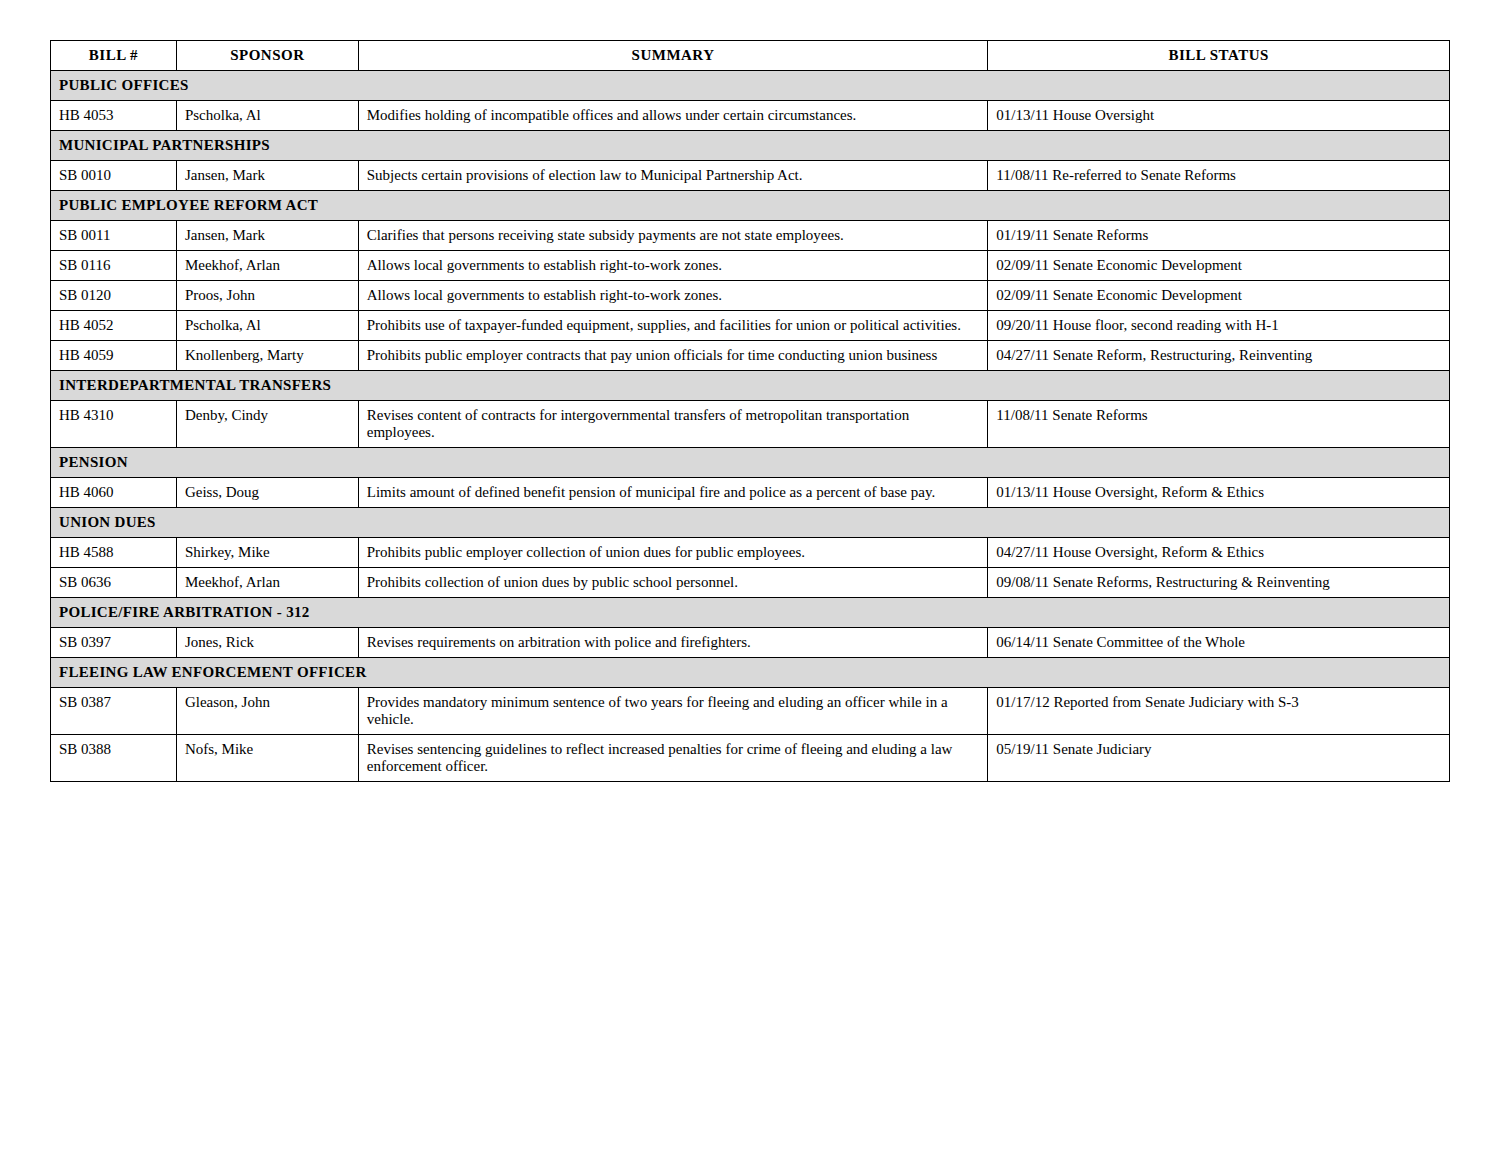| BILL # | SPONSOR | SUMMARY | BILL STATUS |
| --- | --- | --- | --- |
| PUBLIC OFFICES |
| HB 4053 | Pscholka, Al | Modifies holding of incompatible offices and allows under certain circumstances. | 01/13/11 House Oversight |
| MUNICIPAL PARTNERSHIPS |
| SB 0010 | Jansen, Mark | Subjects certain provisions of election law to Municipal Partnership Act. | 11/08/11 Re-referred to Senate Reforms |
| PUBLIC EMPLOYEE REFORM ACT |
| SB 0011 | Jansen, Mark | Clarifies that persons receiving state subsidy payments are not state employees. | 01/19/11 Senate Reforms |
| SB 0116 | Meekhof, Arlan | Allows local governments to establish right-to-work zones. | 02/09/11 Senate Economic Development |
| SB 0120 | Proos, John | Allows local governments to establish right-to-work zones. | 02/09/11 Senate Economic Development |
| HB 4052 | Pscholka, Al | Prohibits use of taxpayer-funded equipment, supplies, and facilities for union or political activities. | 09/20/11 House floor, second reading with H-1 |
| HB 4059 | Knollenberg, Marty | Prohibits public employer contracts that pay union officials for time conducting union business | 04/27/11 Senate Reform, Restructuring, Reinventing |
| INTERDEPARTMENTAL TRANSFERS |
| HB 4310 | Denby, Cindy | Revises content of contracts for intergovernmental transfers of metropolitan transportation employees. | 11/08/11 Senate Reforms |
| PENSION |
| HB 4060 | Geiss, Doug | Limits amount of defined benefit pension of municipal fire and police as a percent of base pay. | 01/13/11 House Oversight, Reform & Ethics |
| UNION DUES |
| HB 4588 | Shirkey, Mike | Prohibits public employer collection of union dues for public employees. | 04/27/11 House Oversight, Reform & Ethics |
| SB 0636 | Meekhof, Arlan | Prohibits collection of union dues by public school personnel. | 09/08/11 Senate Reforms, Restructuring & Reinventing |
| POLICE/FIRE ARBITRATION - 312 |
| SB 0397 | Jones, Rick | Revises requirements on arbitration with police and firefighters. | 06/14/11 Senate Committee of the Whole |
| FLEEING LAW ENFORCEMENT OFFICER |
| SB 0387 | Gleason, John | Provides mandatory minimum sentence of two years for fleeing and eluding an officer while in a vehicle. | 01/17/12 Reported from Senate Judiciary with S-3 |
| SB 0388 | Nofs, Mike | Revises sentencing guidelines to reflect increased penalties for crime of fleeing and eluding a law enforcement officer. | 05/19/11 Senate Judiciary |